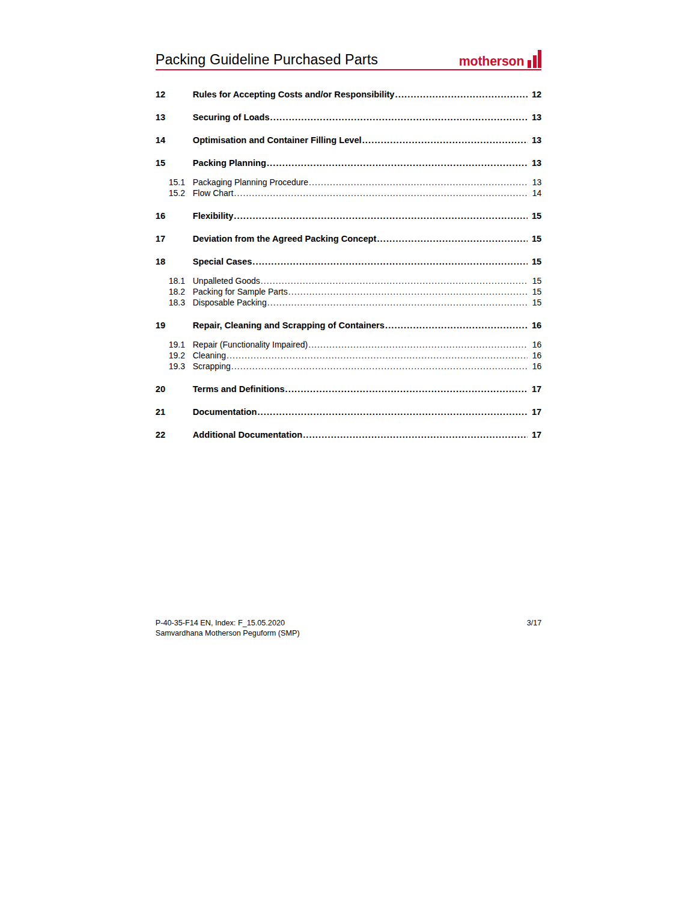Packing Guideline Purchased Parts
motherson
12 Rules for Accepting Costs and/or Responsibility ..................................................... 12
13 Securing of Loads ......................................................................................................... 13
14 Optimisation and Container Filling Level ................................................................... 13
15 Packing Planning .......................................................................................................... 13
15.1 Packaging Planning Procedure ....................................................................................... 13
15.2 Flow Chart ......................................................................................................... 14
16 Flexibility ..................................................................................................................... 15
17 Deviation from the Agreed Packing Concept ............................................................ 15
18 Special Cases .............................................................................................................. 15
18.1 Unpalleted Goods .............................................................................................. 15
18.2 Packing for Sample Parts ................................................................................ 15
18.3 Disposable Packing ........................................................................................... 15
19 Repair, Cleaning and Scrapping of Containers ........................................................ 16
19.1 Repair (Functionality Impaired) ....................................................................................... 16
19.2 Cleaning ........................................................................................................... 16
19.3 Scrapping .......................................................................................................... 16
20 Terms and Definitions .................................................................................................. 17
21 Documentation ............................................................................................................. 17
22 Additional Documentation ........................................................................................... 17
P-40-35-F14 EN, Index: F_15.05.2020
Samvardhana Motherson Peguform (SMP)
3/17